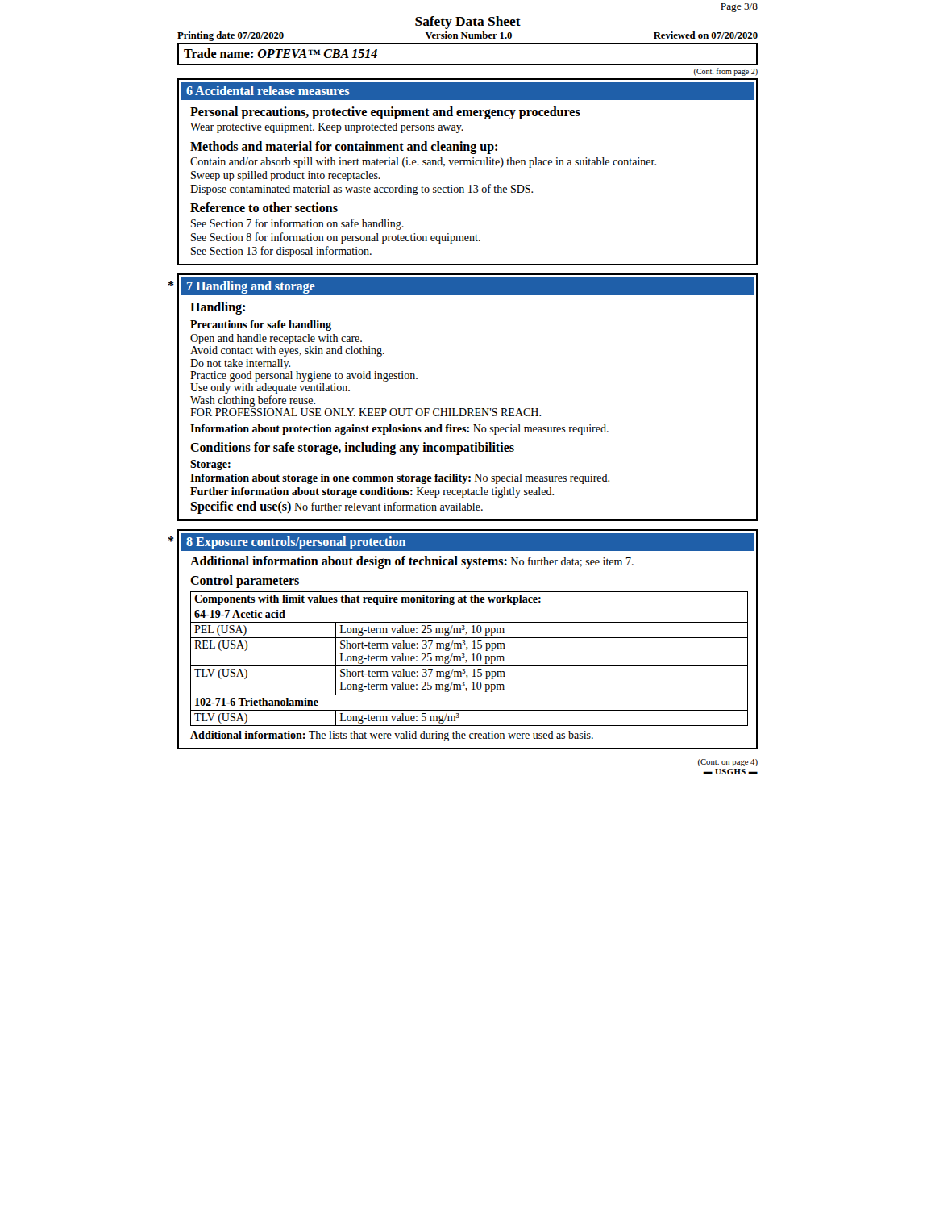Page 3/8
Safety Data Sheet
Printing date 07/20/2020 Version Number 1.0 Reviewed on 07/20/2020
Trade name: OPTEVA™ CBA 1514
(Cont. from page 2)
6 Accidental release measures
Personal precautions, protective equipment and emergency procedures
Wear protective equipment. Keep unprotected persons away.
Methods and material for containment and cleaning up:
Contain and/or absorb spill with inert material (i.e. sand, vermiculite) then place in a suitable container.
Sweep up spilled product into receptacles.
Dispose contaminated material as waste according to section 13 of the SDS.
Reference to other sections
See Section 7 for information on safe handling.
See Section 8 for information on personal protection equipment.
See Section 13 for disposal information.
*
7 Handling and storage
Handling:
Precautions for safe handling
Open and handle receptacle with care.
Avoid contact with eyes, skin and clothing.
Do not take internally.
Practice good personal hygiene to avoid ingestion.
Use only with adequate ventilation.
Wash clothing before reuse.
FOR PROFESSIONAL USE ONLY. KEEP OUT OF CHILDREN'S REACH.
Information about protection against explosions and fires: No special measures required.
Conditions for safe storage, including any incompatibilities
Storage:
Information about storage in one common storage facility: No special measures required.
Further information about storage conditions: Keep receptacle tightly sealed.
Specific end use(s)
No further relevant information available.
*
8 Exposure controls/personal protection
Additional information about design of technical systems: No further data; see item 7.
Control parameters
| Components with limit values that require monitoring at the workplace: |
| 64-19-7 Acetic acid |
| PEL (USA) | Long-term value: 25 mg/m³, 10 ppm |
| REL (USA) | Short-term value: 37 mg/m³, 15 ppm Long-term value: 25 mg/m³, 10 ppm |
| TLV (USA) | Short-term value: 37 mg/m³, 15 ppm Long-term value: 25 mg/m³, 10 ppm |
| 102-71-6 Triethanolamine |
| TLV (USA) | Long-term value: 5 mg/m³ |
Additional information: The lists that were valid during the creation were used as basis.
(Cont. on page 4)
USGHS